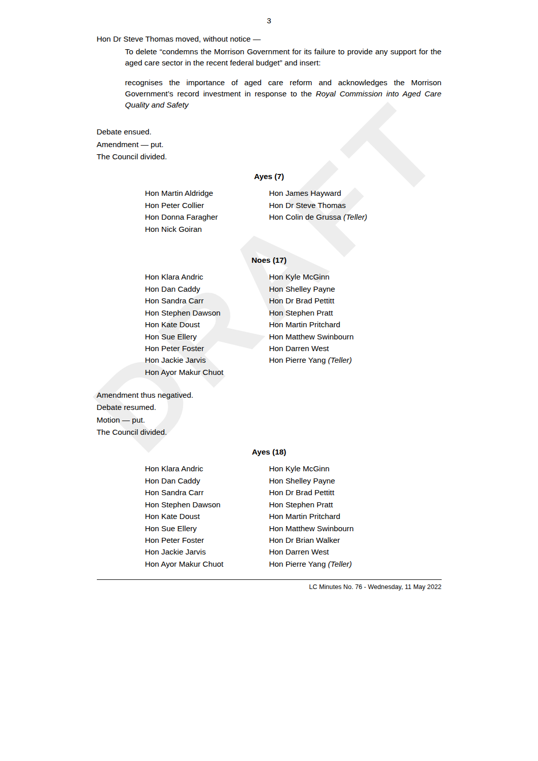DRAFT
3
Hon Dr Steve Thomas moved, without notice —
To delete “condemns the Morrison Government for its failure to provide any support for the aged care sector in the recent federal budget” and insert:
recognises the importance of aged care reform and acknowledges the Morrison Government’s record investment in response to the Royal Commission into Aged Care Quality and Safety
Debate ensued.
Amendment — put.
The Council divided.
Ayes (7)
| Hon Martin Aldridge | Hon James Hayward |
| Hon Peter Collier | Hon Dr Steve Thomas |
| Hon Donna Faragher | Hon Colin de Grussa (Teller) |
| Hon Nick Goiran | |
Noes (17)
| Hon Klara Andric | Hon Kyle McGinn |
| Hon Dan Caddy | Hon Shelley Payne |
| Hon Sandra Carr | Hon Dr Brad Pettitt |
| Hon Stephen Dawson | Hon Stephen Pratt |
| Hon Kate Doust | Hon Martin Pritchard |
| Hon Sue Ellery | Hon Matthew Swinbourn |
| Hon Peter Foster | Hon Darren West |
| Hon Jackie Jarvis | Hon Pierre Yang (Teller) |
| Hon Ayor Makur Chuot | |
Amendment thus negatived.
Debate resumed.
Motion — put.
The Council divided.
Ayes (18)
| Hon Klara Andric | Hon Kyle McGinn |
| Hon Dan Caddy | Hon Shelley Payne |
| Hon Sandra Carr | Hon Dr Brad Pettitt |
| Hon Stephen Dawson | Hon Stephen Pratt |
| Hon Kate Doust | Hon Martin Pritchard |
| Hon Sue Ellery | Hon Matthew Swinbourn |
| Hon Peter Foster | Hon Dr Brian Walker |
| Hon Jackie Jarvis | Hon Darren West |
| Hon Ayor Makur Chuot | Hon Pierre Yang (Teller) |
LC Minutes No. 76 - Wednesday, 11 May 2022